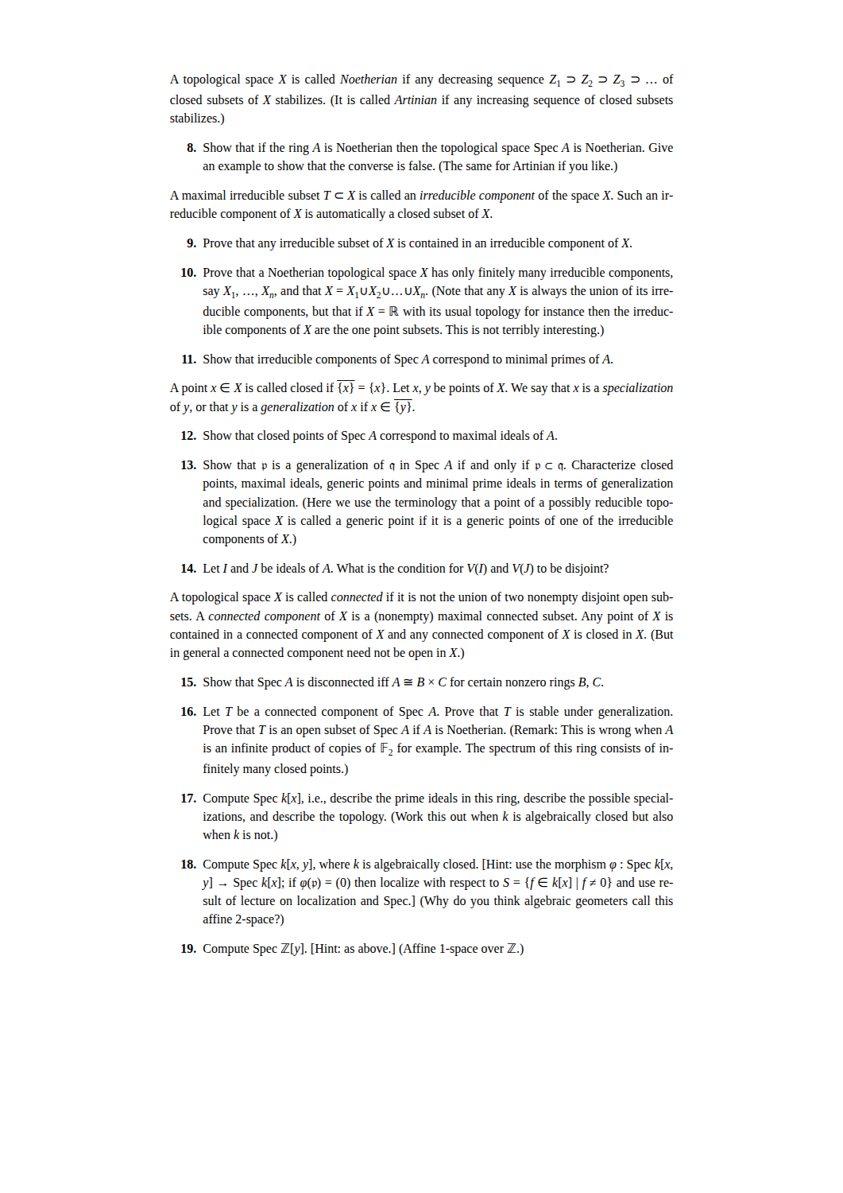A topological space X is called Noetherian if any decreasing sequence Z1 ⊃ Z2 ⊃ Z3 ⊃ … of closed subsets of X stabilizes. (It is called Artinian if any increasing sequence of closed subsets stabilizes.)
8. Show that if the ring A is Noetherian then the topological space Spec A is Noetherian. Give an example to show that the converse is false. (The same for Artinian if you like.)
A maximal irreducible subset T ⊂ X is called an irreducible component of the space X. Such an irreducible component of X is automatically a closed subset of X.
9. Prove that any irreducible subset of X is contained in an irreducible component of X.
10. Prove that a Noetherian topological space X has only finitely many irreducible components, say X1, …, Xn, and that X = X1∪X2∪…∪Xn. (Note that any X is always the union of its irreducible components, but that if X = ℝ with its usual topology for instance then the irreducible components of X are the one point subsets. This is not terribly interesting.)
11. Show that irreducible components of Spec A correspond to minimal primes of A.
A point x ∈ X is called closed if {x} = {x}. Let x, y be points of X. We say that x is a specialization of y, or that y is a generalization of x if x ∈ {y}.
12. Show that closed points of Spec A correspond to maximal ideals of A.
13. Show that 𝔭 is a generalization of 𝔮 in Spec A if and only if 𝔭 ⊂ 𝔮. Characterize closed points, maximal ideals, generic points and minimal prime ideals in terms of generalization and specialization. (Here we use the terminology that a point of a possibly reducible topological space X is called a generic point if it is a generic points of one of the irreducible components of X.)
14. Let I and J be ideals of A. What is the condition for V(I) and V(J) to be disjoint?
A topological space X is called connected if it is not the union of two nonempty disjoint open subsets. A connected component of X is a (nonempty) maximal connected subset. Any point of X is contained in a connected component of X and any connected component of X is closed in X. (But in general a connected component need not be open in X.)
15. Show that Spec A is disconnected iff A ≅ B × C for certain nonzero rings B, C.
16. Let T be a connected component of Spec A. Prove that T is stable under generalization. Prove that T is an open subset of Spec A if A is Noetherian. (Remark: This is wrong when A is an infinite product of copies of 𝔽2 for example. The spectrum of this ring consists of infinitely many closed points.)
17. Compute Spec k[x], i.e., describe the prime ideals in this ring, describe the possible specializations, and describe the topology. (Work this out when k is algebraically closed but also when k is not.)
18. Compute Spec k[x, y], where k is algebraically closed. [Hint: use the morphism φ : Spec k[x, y] → Spec k[x]; if φ(𝔭) = (0) then localize with respect to S = {f ∈ k[x] | f ≠ 0} and use result of lecture on localization and Spec.] (Why do you think algebraic geometers call this affine 2-space?)
19. Compute Spec ℤ[y]. [Hint: as above.] (Affine 1-space over ℤ.)